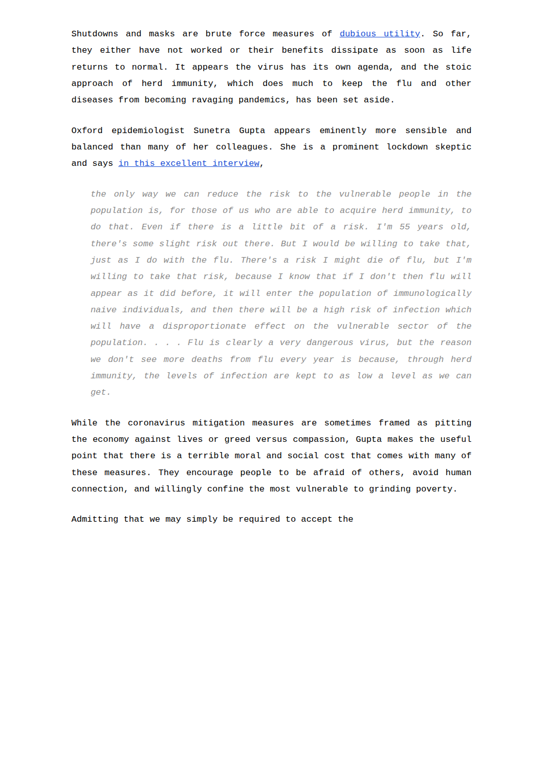Shutdowns and masks are brute force measures of dubious utility. So far, they either have not worked or their benefits dissipate as soon as life returns to normal. It appears the virus has its own agenda, and the stoic approach of herd immunity, which does much to keep the flu and other diseases from becoming ravaging pandemics, has been set aside.
Oxford epidemiologist Sunetra Gupta appears eminently more sensible and balanced than many of her colleagues. She is a prominent lockdown skeptic and says in this excellent interview,
the only way we can reduce the risk to the vulnerable people in the population is, for those of us who are able to acquire herd immunity, to do that. Even if there is a little bit of a risk. I'm 55 years old, there's some slight risk out there. But I would be willing to take that, just as I do with the flu. There's a risk I might die of flu, but I'm willing to take that risk, because I know that if I don't then flu will appear as it did before, it will enter the population of immunologically naive individuals, and then there will be a high risk of infection which will have a disproportionate effect on the vulnerable sector of the population. . . . Flu is clearly a very dangerous virus, but the reason we don't see more deaths from flu every year is because, through herd immunity, the levels of infection are kept to as low a level as we can get.
While the coronavirus mitigation measures are sometimes framed as pitting the economy against lives or greed versus compassion, Gupta makes the useful point that there is a terrible moral and social cost that comes with many of these measures. They encourage people to be afraid of others, avoid human connection, and willingly confine the most vulnerable to grinding poverty.
Admitting that we may simply be required to accept the